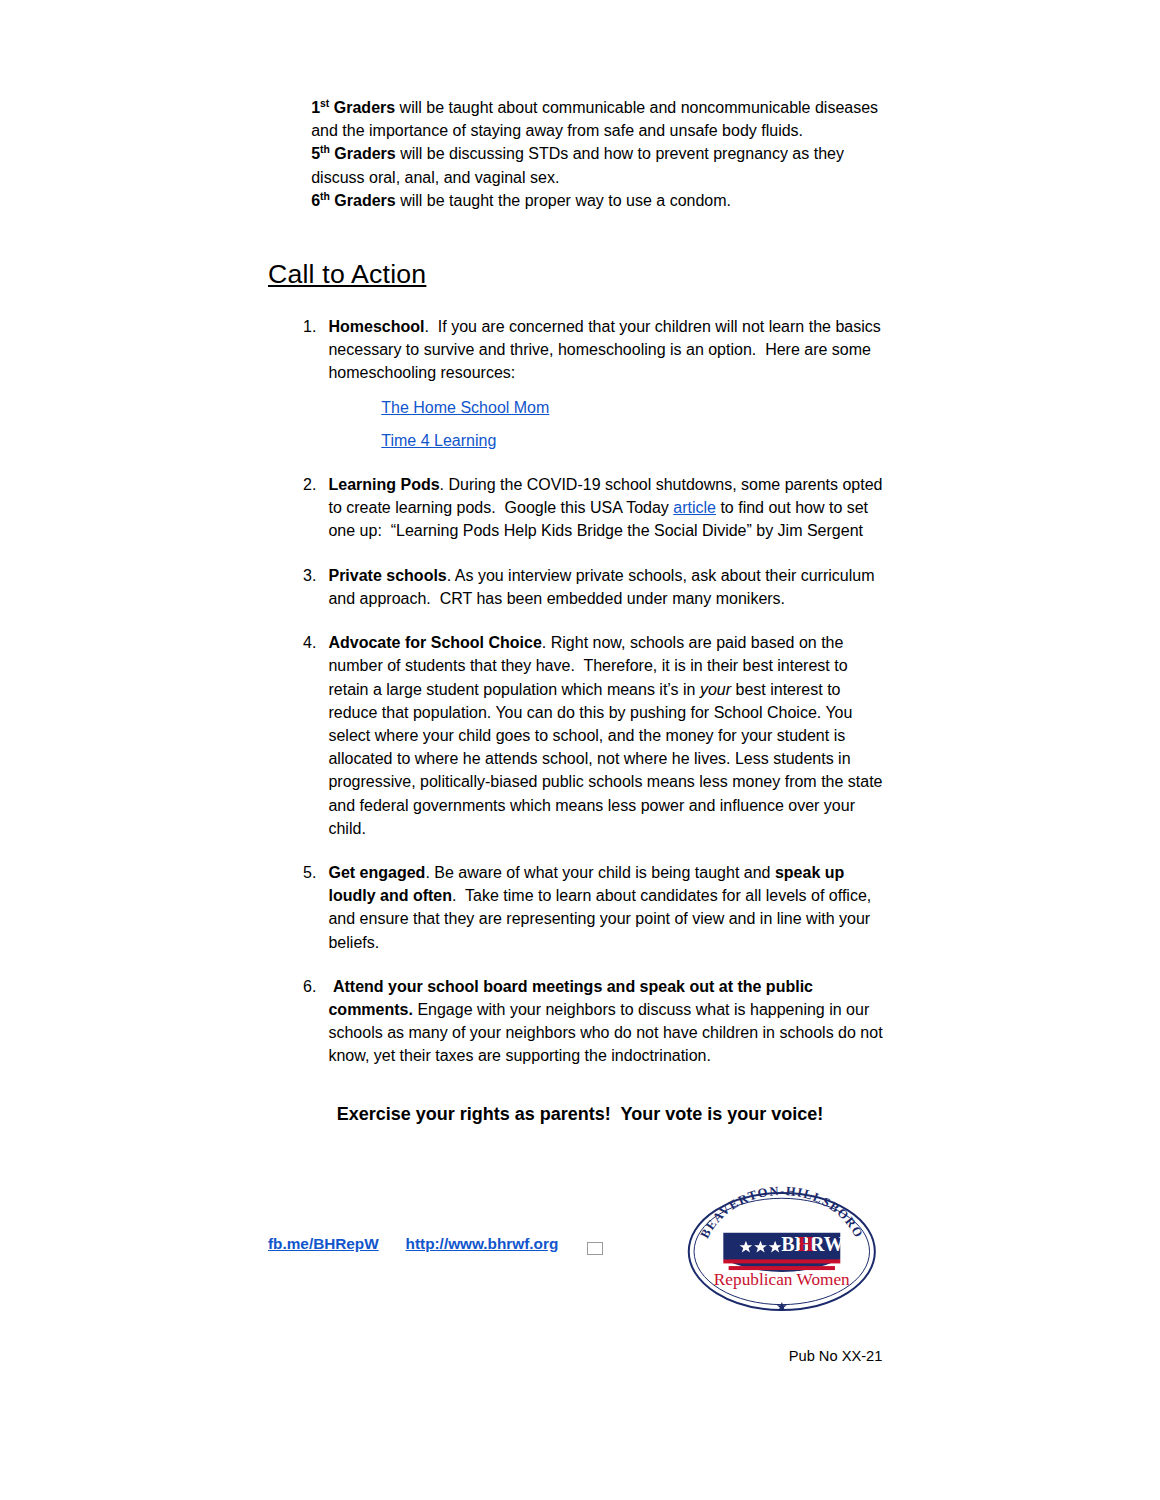1st Graders will be taught about communicable and noncommunicable diseases and the importance of staying away from safe and unsafe body fluids.
5th Graders will be discussing STDs and how to prevent pregnancy as they discuss oral, anal, and vaginal sex.
6th Graders will be taught the proper way to use a condom.
Call to Action
Homeschool. If you are concerned that your children will not learn the basics necessary to survive and thrive, homeschooling is an option. Here are some homeschooling resources:
The Home School Mom
Time 4 Learning
Learning Pods. During the COVID-19 school shutdowns, some parents opted to create learning pods. Google this USA Today article to find out how to set one up: “Learning Pods Help Kids Bridge the Social Divide” by Jim Sergent
Private schools. As you interview private schools, ask about their curriculum and approach. CRT has been embedded under many monikers.
Advocate for School Choice. Right now, schools are paid based on the number of students that they have. Therefore, it is in their best interest to retain a large student population which means it’s in your best interest to reduce that population. You can do this by pushing for School Choice. You select where your child goes to school, and the money for your student is allocated to where he attends school, not where he lives. Less students in progressive, politically-biased public schools means less money from the state and federal governments which means less power and influence over your child.
Get engaged. Be aware of what your child is being taught and speak up loudly and often. Take time to learn about candidates for all levels of office, and ensure that they are representing your point of view and in line with your beliefs.
Attend your school board meetings and speak out at the public comments. Engage with your neighbors to discuss what is happening in our schools as many of your neighbors who do not have children in schools do not know, yet their taxes are supporting the indoctrination.
Exercise your rights as parents! Your vote is your voice!
fb.me/BHRepW http://www.bhrwf.org
BEAVERTON-HILLSBORO BHRW H H Republican Women
Pub No XX-21